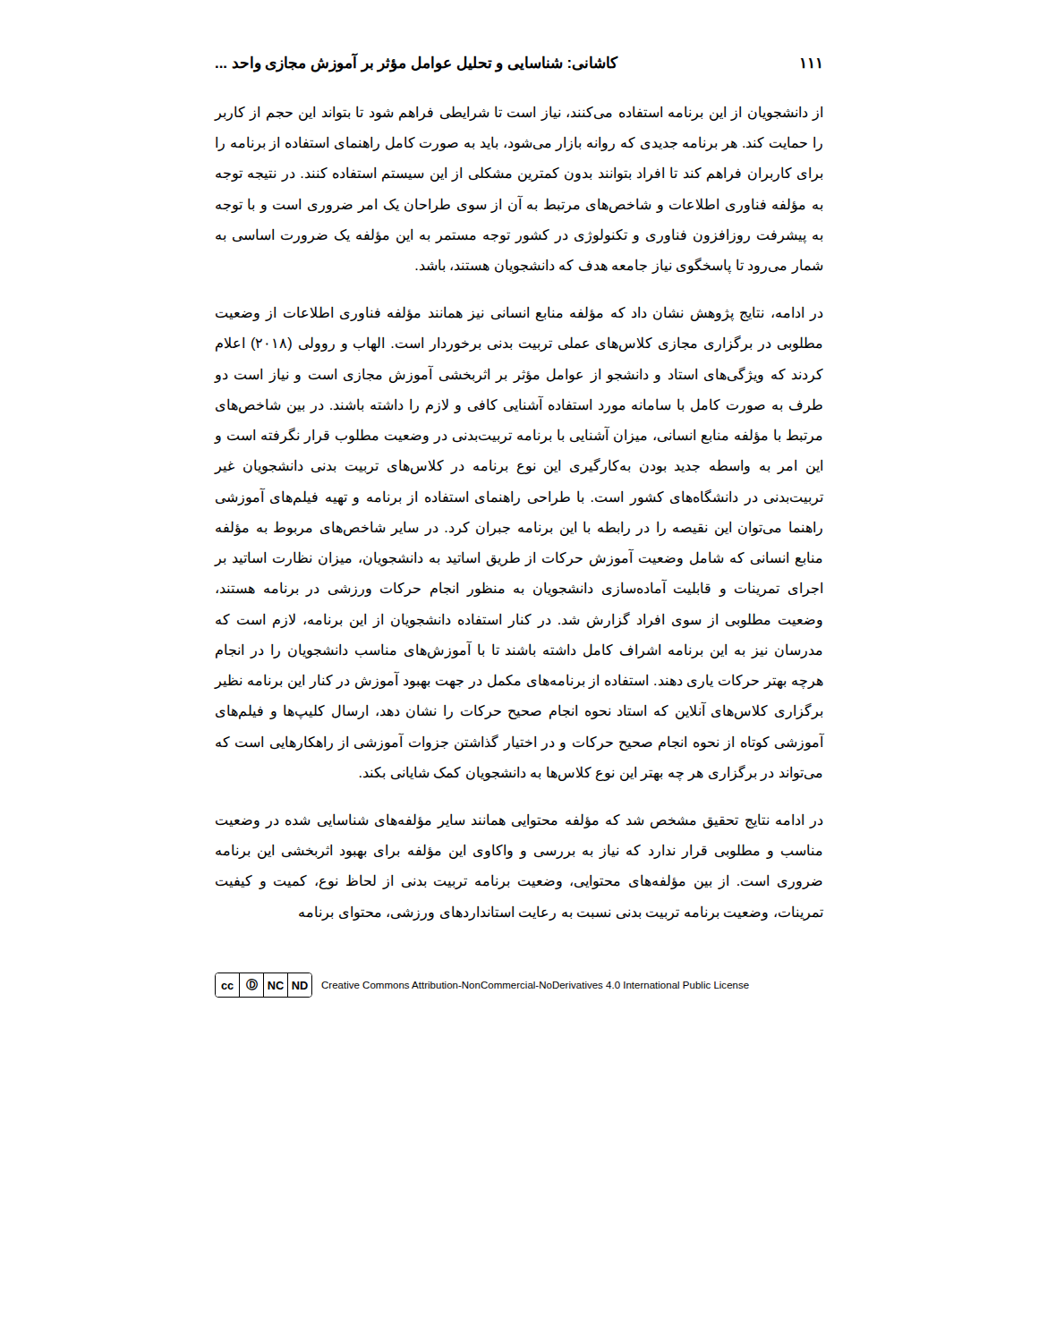۱۱۱ کاشانی: شناسایی و تحلیل عوامل مؤثر بر آموزش مجازی واحد ...
از دانشجویان از این برنامه استفاده می‌کنند، نیاز است تا شرایطی فراهم شود تا بتواند این حجم از کاربر را حمایت کند. هر برنامه جدیدی که روانه بازار می‌شود، باید به صورت کامل راهنمای استفاده از برنامه را برای کاربران فراهم کند تا افراد بتوانند بدون کمترین مشکلی از این سیستم استفاده کنند. در نتیجه توجه به مؤلفه فناوری اطلاعات و شاخص‌های مرتبط به آن از سوی طراحان یک امر ضروری است و با توجه به پیشرفت روزافزون فناوری و تکنولوژی در کشور توجه مستمر به این مؤلفه یک ضرورت اساسی به شمار می‌رود تا پاسخگوی نیاز جامعه هدف که دانشجویان هستند، باشد.
در ادامه، نتایج پژوهش نشان داد که مؤلفه منابع انسانی نیز همانند مؤلفه فناوری اطلاعات از وضعیت مطلوبی در برگزاری مجازی کلاس‌های عملی تربیت بدنی برخوردار است. الهاب و روولی (۲۰۱۸) اعلام کردند که ویژگی‌های استاد و دانشجو از عوامل مؤثر بر اثربخشی آموزش مجازی است و نیاز است دو طرف به صورت کامل با سامانه مورد استفاده آشنایی کافی و لازم را داشته باشند. در بین شاخص‌های مرتبط با مؤلفه منابع انسانی، میزان آشنایی با برنامه تربیت‌بدنی در وضعیت مطلوب قرار نگرفته است و این امر به واسطه جدید بودن به‌کارگیری این نوع برنامه در کلاس‌های تربیت بدنی دانشجویان غیر تربیت‌بدنی در دانشگاه‌های کشور است. با طراحی راهنمای استفاده از برنامه و تهیه فیلم‌های آموزشی راهنما می‌توان این نقیصه را در رابطه با این برنامه جبران کرد. در سایر شاخص‌های مربوط به مؤلفه منابع انسانی که شامل وضعیت آموزش حرکات از طریق اساتید به دانشجویان، میزان نظارت اساتید بر اجرای تمرینات و قابلیت آماده‌سازی دانشجویان به منظور انجام حرکات ورزشی در برنامه هستند، وضعیت مطلوبی از سوی افراد گزارش شد. در کنار استفاده دانشجویان از این برنامه، لازم است که مدرسان نیز به این برنامه اشراف کامل داشته باشند تا با آموزش‌های مناسب دانشجویان را در انجام هرچه بهتر حرکات یاری دهند. استفاده از برنامه‌های مکمل در جهت بهبود آموزش در کنار این برنامه نظیر برگزاری کلاس‌های آنلاین که استاد نحوه انجام صحیح حرکات را نشان دهد، ارسال کلیپ‌ها و فیلم‌های آموزشی کوتاه از نحوه انجام صحیح حرکات و در اختیار گذاشتن جزوات آموزشی از راهکارهایی است که می‌تواند در برگزاری هر چه بهتر این نوع کلاس‌ها به دانشجویان کمک شایانی بکند.
در ادامه نتایج تحقیق مشخص شد که مؤلفه محتوایی همانند سایر مؤلفه‌های شناسایی شده در وضعیت مناسب و مطلوبی قرار ندارد که نیاز به بررسی و واکاوی این مؤلفه برای بهبود اثربخشی این برنامه ضروری است. از بین مؤلفه‌های محتوایی، وضعیت برنامه تربیت بدنی از لحاظ نوع، کمیت و کیفیت تمرینات، وضعیت برنامه تربیت بدنی نسبت به رعایت استانداردهای ورزشی، محتوای برنامه
ccⒹNC ND
Creative Commons Attribution-NonCommercial-NoDerivatives 4.0 International Public License